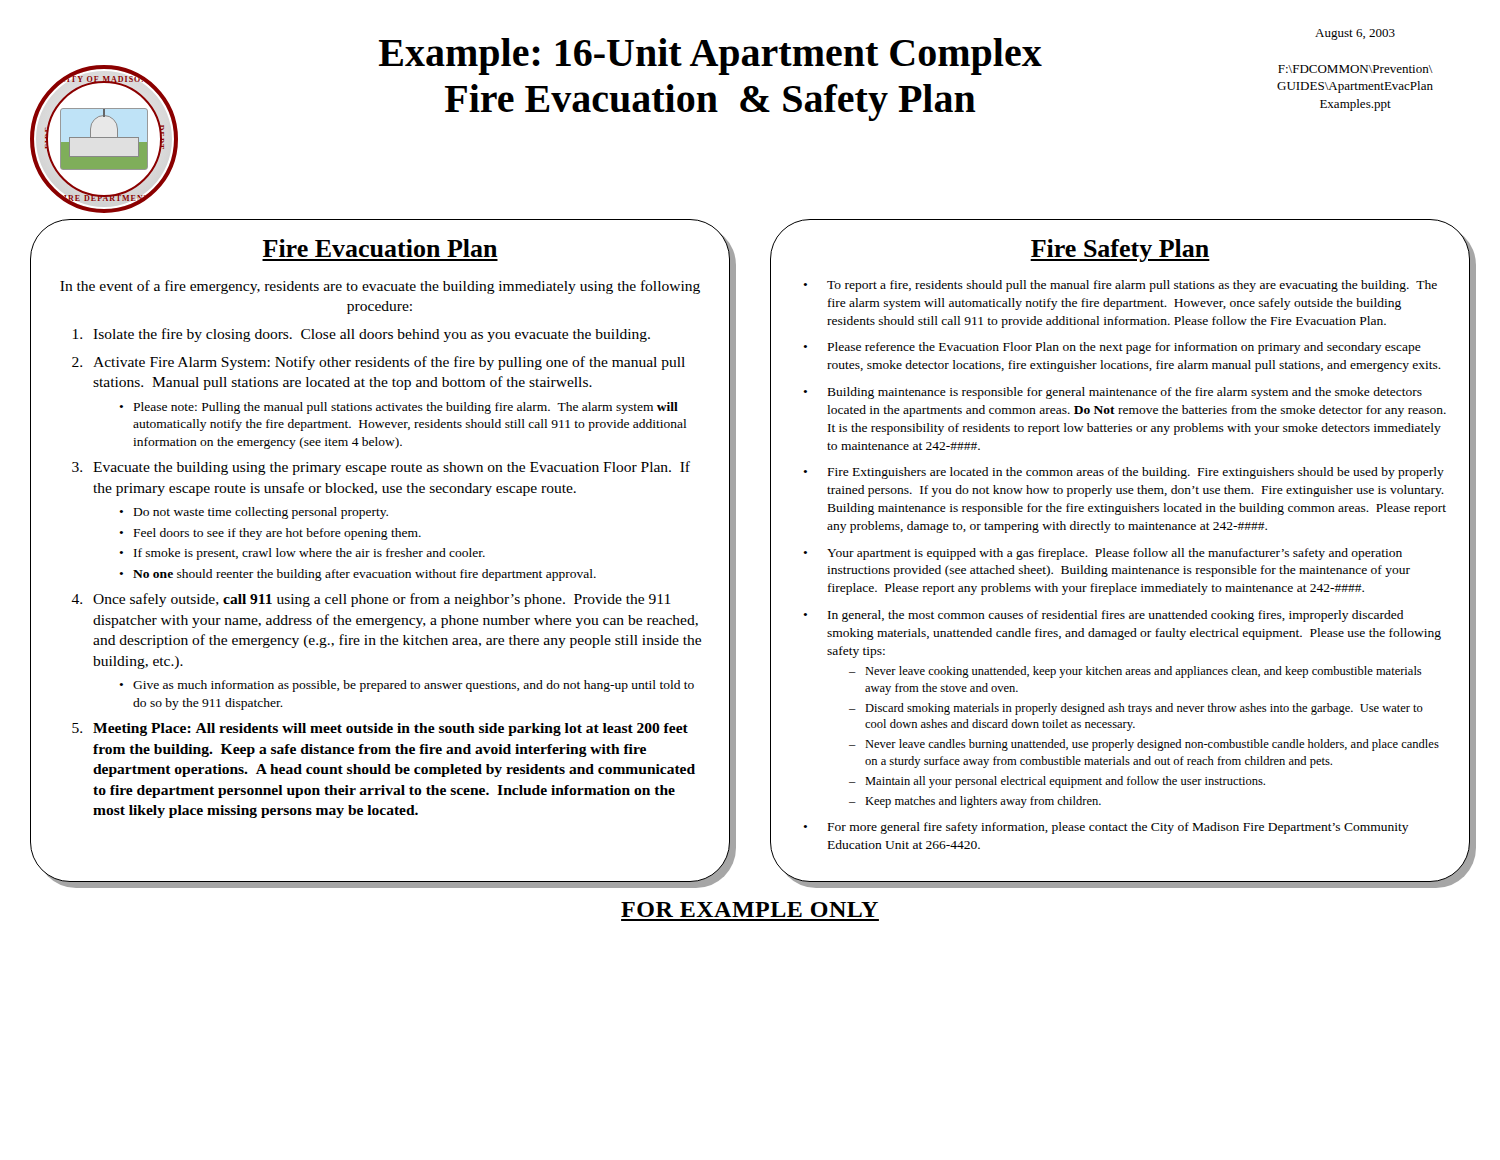City of Madison
Fire Department
Fire
Dept
Example: 16-Unit Apartment Complex
Fire Evacuation & Safety Plan
August 6, 2003
F:\FDCOMMON\Prevention\
GUIDES\ApartmentEvacPlan
Examples.ppt
Fire Evacuation Plan
In the event of a fire emergency, residents are to evacuate the building immediately using the following procedure:
Isolate the fire by closing doors. Close all doors behind you as you evacuate the building.
Activate Fire Alarm System: Notify other residents of the fire by pulling one of the manual pull stations. Manual pull stations are located at the top and bottom of the stairwells.
Please note: Pulling the manual pull stations activates the building fire alarm. The alarm system will automatically notify the fire department. However, residents should still call 911 to provide additional information on the emergency (see item 4 below).
Evacuate the building using the primary escape route as shown on the Evacuation Floor Plan. If the primary escape route is unsafe or blocked, use the secondary escape route.
Do not waste time collecting personal property.
Feel doors to see if they are hot before opening them.
If smoke is present, crawl low where the air is fresher and cooler.
No one should reenter the building after evacuation without fire department approval.
Once safely outside, call 911 using a cell phone or from a neighbor’s phone. Provide the 911 dispatcher with your name, address of the emergency, a phone number where you can be reached, and description of the emergency (e.g., fire in the kitchen area, are there any people still inside the building, etc.).
Give as much information as possible, be prepared to answer questions, and do not hang-up until told to do so by the 911 dispatcher.
Meeting Place: All residents will meet outside in the south side parking lot at least 200 feet from the building. Keep a safe distance from the fire and avoid interfering with fire department operations. A head count should be completed by residents and communicated to fire department personnel upon their arrival to the scene. Include information on the most likely place missing persons may be located.
Fire Safety Plan
To report a fire, residents should pull the manual fire alarm pull stations as they are evacuating the building. The fire alarm system will automatically notify the fire department. However, once safely outside the building residents should still call 911 to provide additional information. Please follow the Fire Evacuation Plan.
Please reference the Evacuation Floor Plan on the next page for information on primary and secondary escape routes, smoke detector locations, fire extinguisher locations, fire alarm manual pull stations, and emergency exits.
Building maintenance is responsible for general maintenance of the fire alarm system and the smoke detectors located in the apartments and common areas. Do Not remove the batteries from the smoke detector for any reason. It is the responsibility of residents to report low batteries or any problems with your smoke detectors immediately to maintenance at 242-####.
Fire Extinguishers are located in the common areas of the building. Fire extinguishers should be used by properly trained persons. If you do not know how to properly use them, don’t use them. Fire extinguisher use is voluntary. Building maintenance is responsible for the fire extinguishers located in the building common areas. Please report any problems, damage to, or tampering with directly to maintenance at 242-####.
Your apartment is equipped with a gas fireplace. Please follow all the manufacturer’s safety and operation instructions provided (see attached sheet). Building maintenance is responsible for the maintenance of your fireplace. Please report any problems with your fireplace immediately to maintenance at 242-####.
In general, the most common causes of residential fires are unattended cooking fires, improperly discarded smoking materials, unattended candle fires, and damaged or faulty electrical equipment. Please use the following safety tips:
Never leave cooking unattended, keep your kitchen areas and appliances clean, and keep combustible materials away from the stove and oven.
Discard smoking materials in properly designed ash trays and never throw ashes into the garbage. Use water to cool down ashes and discard down toilet as necessary.
Never leave candles burning unattended, use properly designed non-combustible candle holders, and place candles on a sturdy surface away from combustible materials and out of reach from children and pets.
Maintain all your personal electrical equipment and follow the user instructions.
Keep matches and lighters away from children.
For more general fire safety information, please contact the City of Madison Fire Department’s Community Education Unit at 266-4420.
FOR EXAMPLE ONLY